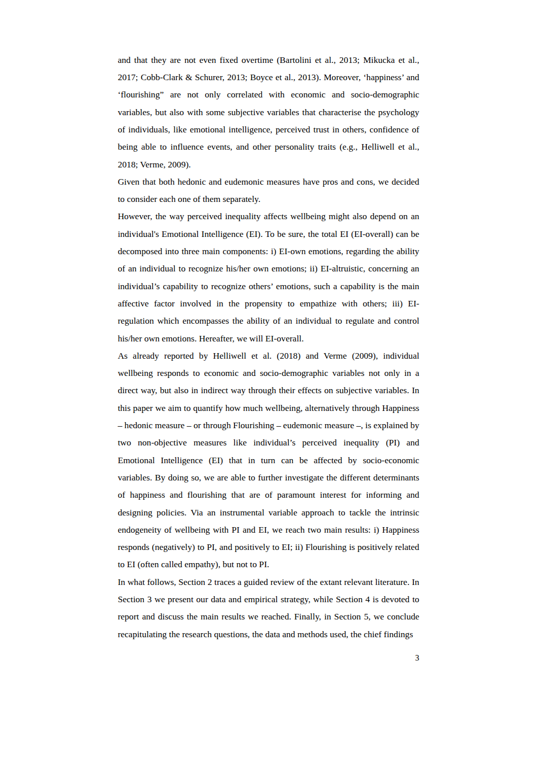and that they are not even fixed overtime (Bartolini et al., 2013; Mikucka et al., 2017; Cobb-Clark & Schurer, 2013; Boyce et al., 2013). Moreover, ‘happiness’ and ‘flourishing” are not only correlated with economic and socio-demographic variables, but also with some subjective variables that characterise the psychology of individuals, like emotional intelligence, perceived trust in others, confidence of being able to influence events, and other personality traits (e.g., Helliwell et al., 2018; Verme, 2009).
Given that both hedonic and eudemonic measures have pros and cons, we decided to consider each one of them separately.
However, the way perceived inequality affects wellbeing might also depend on an individual's Emotional Intelligence (EI). To be sure, the total EI (EI-overall) can be decomposed into three main components: i) EI-own emotions, regarding the ability of an individual to recognize his/her own emotions; ii) EI-altruistic, concerning an individual’s capability to recognize others’ emotions, such a capability is the main affective factor involved in the propensity to empathize with others; iii) EI-regulation which encompasses the ability of an individual to regulate and control his/her own emotions. Hereafter, we will EI-overall.
As already reported by Helliwell et al. (2018) and Verme (2009), individual wellbeing responds to economic and socio-demographic variables not only in a direct way, but also in indirect way through their effects on subjective variables. In this paper we aim to quantify how much wellbeing, alternatively through Happiness – hedonic measure – or through Flourishing – eudemonic measure –, is explained by two non-objective measures like individual’s perceived inequality (PI) and Emotional Intelligence (EI) that in turn can be affected by socio-economic variables. By doing so, we are able to further investigate the different determinants of happiness and flourishing that are of paramount interest for informing and designing policies. Via an instrumental variable approach to tackle the intrinsic endogeneity of wellbeing with PI and EI, we reach two main results: i) Happiness responds (negatively) to PI, and positively to EI; ii) Flourishing is positively related to EI (often called empathy), but not to PI.
In what follows, Section 2 traces a guided review of the extant relevant literature. In Section 3 we present our data and empirical strategy, while Section 4 is devoted to report and discuss the main results we reached. Finally, in Section 5, we conclude recapitulating the research questions, the data and methods used, the chief findings
3